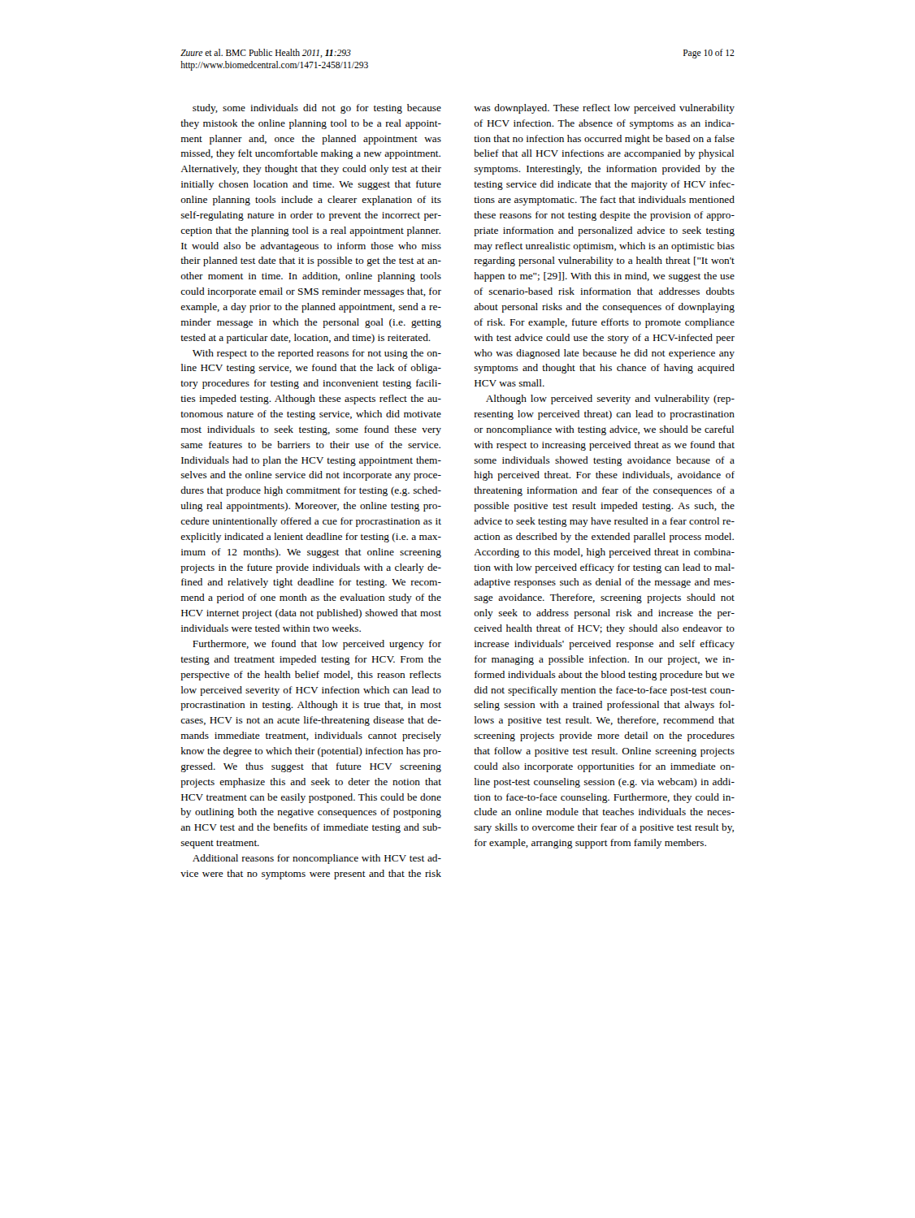Zuure et al. BMC Public Health 2011, 11:293
http://www.biomedcentral.com/1471-2458/11/293
Page 10 of 12
study, some individuals did not go for testing because they mistook the online planning tool to be a real appointment planner and, once the planned appointment was missed, they felt uncomfortable making a new appointment. Alternatively, they thought that they could only test at their initially chosen location and time. We suggest that future online planning tools include a clearer explanation of its self-regulating nature in order to prevent the incorrect perception that the planning tool is a real appointment planner. It would also be advantageous to inform those who miss their planned test date that it is possible to get the test at another moment in time. In addition, online planning tools could incorporate email or SMS reminder messages that, for example, a day prior to the planned appointment, send a reminder message in which the personal goal (i.e. getting tested at a particular date, location, and time) is reiterated.
With respect to the reported reasons for not using the online HCV testing service, we found that the lack of obligatory procedures for testing and inconvenient testing facilities impeded testing. Although these aspects reflect the autonomous nature of the testing service, which did motivate most individuals to seek testing, some found these very same features to be barriers to their use of the service. Individuals had to plan the HCV testing appointment themselves and the online service did not incorporate any procedures that produce high commitment for testing (e.g. scheduling real appointments). Moreover, the online testing procedure unintentionally offered a cue for procrastination as it explicitly indicated a lenient deadline for testing (i.e. a maximum of 12 months). We suggest that online screening projects in the future provide individuals with a clearly defined and relatively tight deadline for testing. We recommend a period of one month as the evaluation study of the HCV internet project (data not published) showed that most individuals were tested within two weeks.
Furthermore, we found that low perceived urgency for testing and treatment impeded testing for HCV. From the perspective of the health belief model, this reason reflects low perceived severity of HCV infection which can lead to procrastination in testing. Although it is true that, in most cases, HCV is not an acute life-threatening disease that demands immediate treatment, individuals cannot precisely know the degree to which their (potential) infection has progressed. We thus suggest that future HCV screening projects emphasize this and seek to deter the notion that HCV treatment can be easily postponed. This could be done by outlining both the negative consequences of postponing an HCV test and the benefits of immediate testing and subsequent treatment.
Additional reasons for noncompliance with HCV test advice were that no symptoms were present and that the risk was downplayed. These reflect low perceived vulnerability of HCV infection. The absence of symptoms as an indication that no infection has occurred might be based on a false belief that all HCV infections are accompanied by physical symptoms. Interestingly, the information provided by the testing service did indicate that the majority of HCV infections are asymptomatic. The fact that individuals mentioned these reasons for not testing despite the provision of appropriate information and personalized advice to seek testing may reflect unrealistic optimism, which is an optimistic bias regarding personal vulnerability to a health threat ["It won't happen to me"; [29]]. With this in mind, we suggest the use of scenario-based risk information that addresses doubts about personal risks and the consequences of downplaying of risk. For example, future efforts to promote compliance with test advice could use the story of a HCV-infected peer who was diagnosed late because he did not experience any symptoms and thought that his chance of having acquired HCV was small.
Although low perceived severity and vulnerability (representing low perceived threat) can lead to procrastination or noncompliance with testing advice, we should be careful with respect to increasing perceived threat as we found that some individuals showed testing avoidance because of a high perceived threat. For these individuals, avoidance of threatening information and fear of the consequences of a possible positive test result impeded testing. As such, the advice to seek testing may have resulted in a fear control reaction as described by the extended parallel process model. According to this model, high perceived threat in combination with low perceived efficacy for testing can lead to maladaptive responses such as denial of the message and message avoidance. Therefore, screening projects should not only seek to address personal risk and increase the perceived health threat of HCV; they should also endeavor to increase individuals' perceived response and self efficacy for managing a possible infection. In our project, we informed individuals about the blood testing procedure but we did not specifically mention the face-to-face post-test counseling session with a trained professional that always follows a positive test result. We, therefore, recommend that screening projects provide more detail on the procedures that follow a positive test result. Online screening projects could also incorporate opportunities for an immediate online post-test counseling session (e.g. via webcam) in addition to face-to-face counseling. Furthermore, they could include an online module that teaches individuals the necessary skills to overcome their fear of a positive test result by, for example, arranging support from family members.